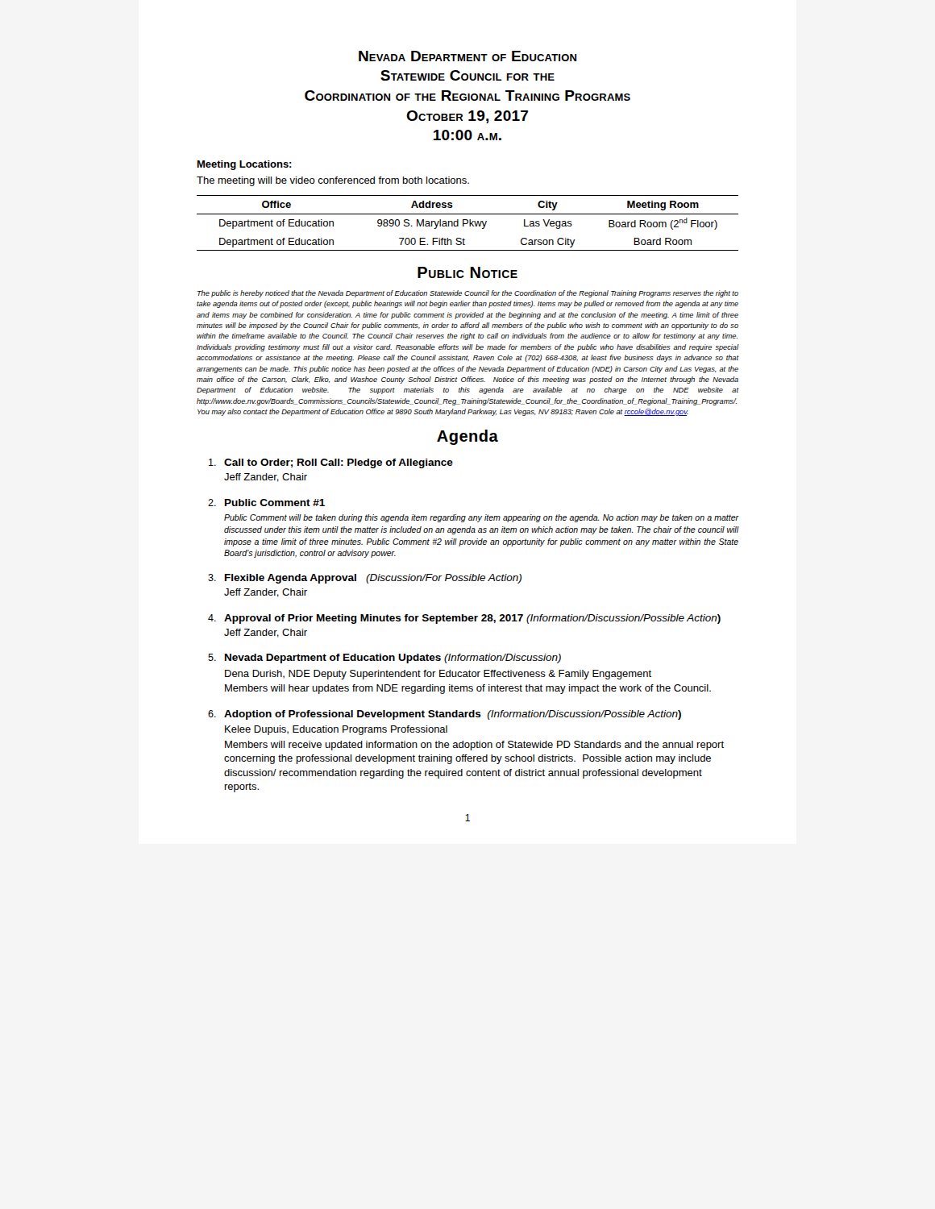Nevada Department of Education
Statewide Council for the
Coordination of the Regional Training Programs
October 19, 2017
10:00 a.m.
Meeting Locations:
The meeting will be video conferenced from both locations.
| Office | Address | City | Meeting Room |
| --- | --- | --- | --- |
| Department of Education | 9890 S. Maryland Pkwy | Las Vegas | Board Room (2 nd Floor) |
| Department of Education | 700 E. Fifth St | Carson City | Board Room |
Public Notice
The public is hereby noticed that the Nevada Department of Education Statewide Council for the Coordination of the Regional Training Programs reserves the right to take agenda items out of posted order (except, public hearings will not begin earlier than posted times). Items may be pulled or removed from the agenda at any time and items may be combined for consideration. A time for public comment is provided at the beginning and at the conclusion of the meeting. A time limit of three minutes will be imposed by the Council Chair for public comments, in order to afford all members of the public who wish to comment with an opportunity to do so within the timeframe available to the Council. The Council Chair reserves the right to call on individuals from the audience or to allow for testimony at any time. Individuals providing testimony must fill out a visitor card. Reasonable efforts will be made for members of the public who have disabilities and require special accommodations or assistance at the meeting. Please call the Council assistant, Raven Cole at (702) 668-4308, at least five business days in advance so that arrangements can be made. This public notice has been posted at the offices of the Nevada Department of Education (NDE) in Carson City and Las Vegas, at the main office of the Carson, Clark, Elko, and Washoe County School District Offices. Notice of this meeting was posted on the Internet through the Nevada Department of Education website. The support materials to this agenda are available at no charge on the NDE website at http://www.doe.nv.gov/Boards_Commissions_Councils/Statewide_Council_Reg_Training/Statewide_Council_for_the_Coordination_of_Regional_Training_Programs/. You may also contact the Department of Education Office at 9890 South Maryland Parkway, Las Vegas, NV 89183; Raven Cole at rccole@doe.nv.gov.
Agenda
Call to Order; Roll Call: Pledge of Allegiance Jeff Zander, Chair
Public Comment #1 Public Comment will be taken during this agenda item regarding any item appearing on the agenda. No action may be taken on a matter discussed under this item until the matter is included on an agenda as an item on which action may be taken. The chair of the council will impose a time limit of three minutes. Public Comment #2 will provide an opportunity for public comment on any matter within the State Board’s jurisdiction, control or advisory power.
Flexible Agenda Approval (Discussion/For Possible Action) Jeff Zander, Chair
Approval of Prior Meeting Minutes for September 28, 2017 (Information/Discussion/Possible Action) Jeff Zander, Chair
Nevada Department of Education Updates (Information/Discussion) Dena Durish, NDE Deputy Superintendent for Educator Effectiveness & Family Engagement Members will hear updates from NDE regarding items of interest that may impact the work of the Council.
Adoption of Professional Development Standards (Information/Discussion/Possible Action) Kelee Dupuis, Education Programs Professional Members will receive updated information on the adoption of Statewide PD Standards and the annual report concerning the professional development training offered by school districts. Possible action may include discussion/ recommendation regarding the required content of district annual professional development reports.
1